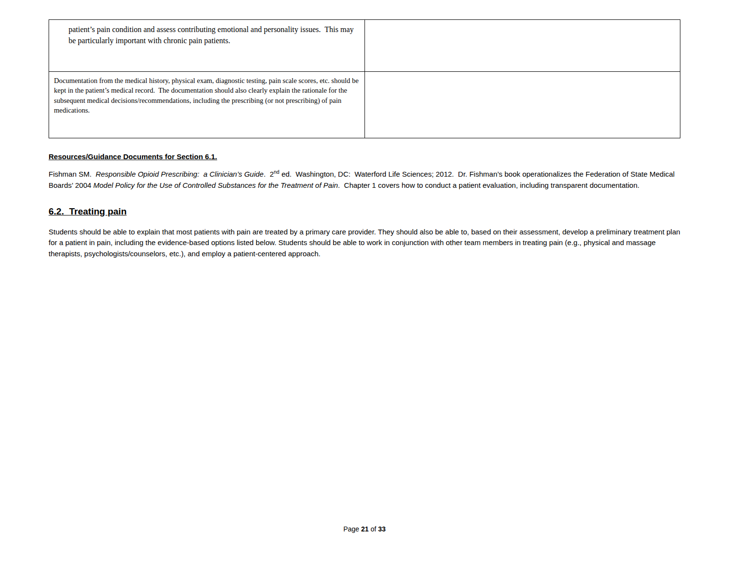| patient’s pain condition and assess contributing emotional and personality issues. This may be particularly important with chronic pain patients. | |
| Documentation from the medical history, physical exam, diagnostic testing, pain scale scores, etc. should be kept in the patient’s medical record. The documentation should also clearly explain the rationale for the subsequent medical decisions/recommendations, including the prescribing (or not prescribing) of pain medications. | |
Resources/Guidance Documents for Section 6.1.
Fishman SM. Responsible Opioid Prescribing: a Clinician’s Guide. 2nd ed. Washington, DC: Waterford Life Sciences; 2012. Dr. Fishman’s book operationalizes the Federation of State Medical Boards’ 2004 Model Policy for the Use of Controlled Substances for the Treatment of Pain. Chapter 1 covers how to conduct a patient evaluation, including transparent documentation.
6.2. Treating pain
Students should be able to explain that most patients with pain are treated by a primary care provider. They should also be able to, based on their assessment, develop a preliminary treatment plan for a patient in pain, including the evidence-based options listed below. Students should be able to work in conjunction with other team members in treating pain (e.g., physical and massage therapists, psychologists/counselors, etc.), and employ a patient-centered approach.
Page 21 of 33